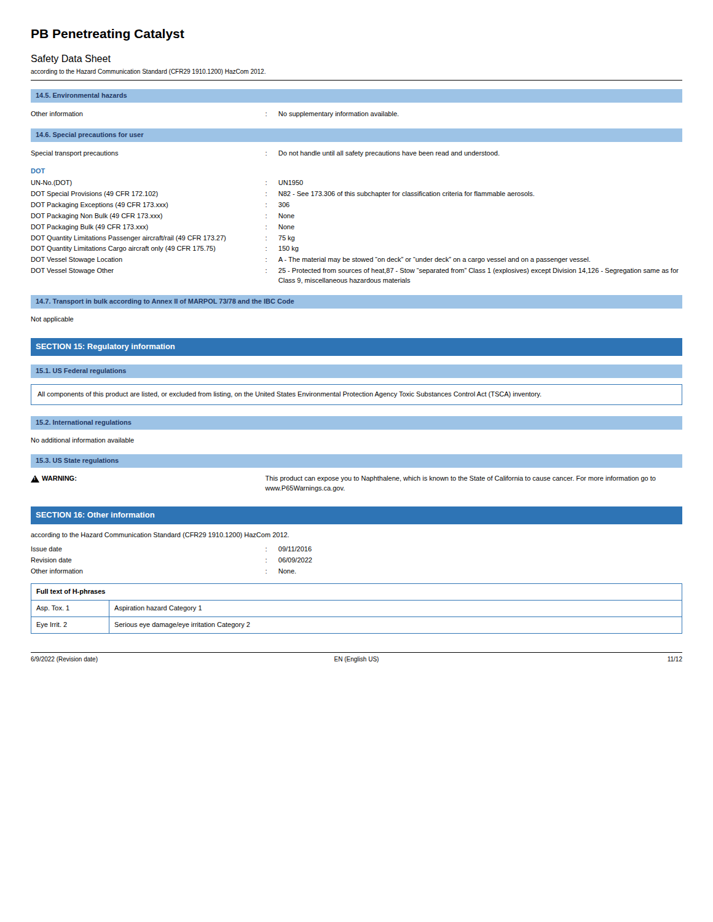PB Penetreating Catalyst
Safety Data Sheet
according to the Hazard Communication Standard (CFR29 1910.1200) HazCom 2012.
14.5. Environmental hazards
| Other information | : | No supplementary information available. |
14.6. Special precautions for user
| Special transport precautions | : | Do not handle until all safety precautions have been read and understood. |
DOT
| UN-No.(DOT) | : | UN1950 |
| DOT Special Provisions (49 CFR 172.102) | : | N82 - See 173.306 of this subchapter for classification criteria for flammable aerosols. |
| DOT Packaging Exceptions (49 CFR 173.xxx) | : | 306 |
| DOT Packaging Non Bulk (49 CFR 173.xxx) | : | None |
| DOT Packaging Bulk (49 CFR 173.xxx) | : | None |
| DOT Quantity Limitations Passenger aircraft/rail (49 CFR 173.27) | : | 75 kg |
| DOT Quantity Limitations Cargo aircraft only (49 CFR 175.75) | : | 150 kg |
| DOT Vessel Stowage Location | : | A - The material may be stowed “on deck” or “under deck” on a cargo vessel and on a passenger vessel. |
| DOT Vessel Stowage Other | : | 25 - Protected from sources of heat,87 - Stow “separated from” Class 1 (explosives) except Division 14,126 - Segregation same as for Class 9, miscellaneous hazardous materials |
14.7. Transport in bulk according to Annex II of MARPOL 73/78 and the IBC Code
Not applicable
SECTION 15: Regulatory information
15.1. US Federal regulations
All components of this product are listed, or excluded from listing, on the United States Environmental Protection Agency Toxic Substances Control Act (TSCA) inventory.
15.2. International regulations
No additional information available
15.3. US State regulations
WARNING:
This product can expose you to Naphthalene, which is known to the State of California to cause cancer. For more information go to www.P65Warnings.ca.gov.
SECTION 16: Other information
according to the Hazard Communication Standard (CFR29 1910.1200) HazCom 2012.
| Issue date | : | 09/11/2016 |
| Revision date | : | 06/09/2022 |
| Other information | : | None. |
| Full text of H-phrases |
| --- |
| Asp. Tox. 1 | Aspiration hazard Category 1 |
| Eye Irrit. 2 | Serious eye damage/eye irritation Category 2 |
6/9/2022 (Revision date)
EN (English US)
11/12